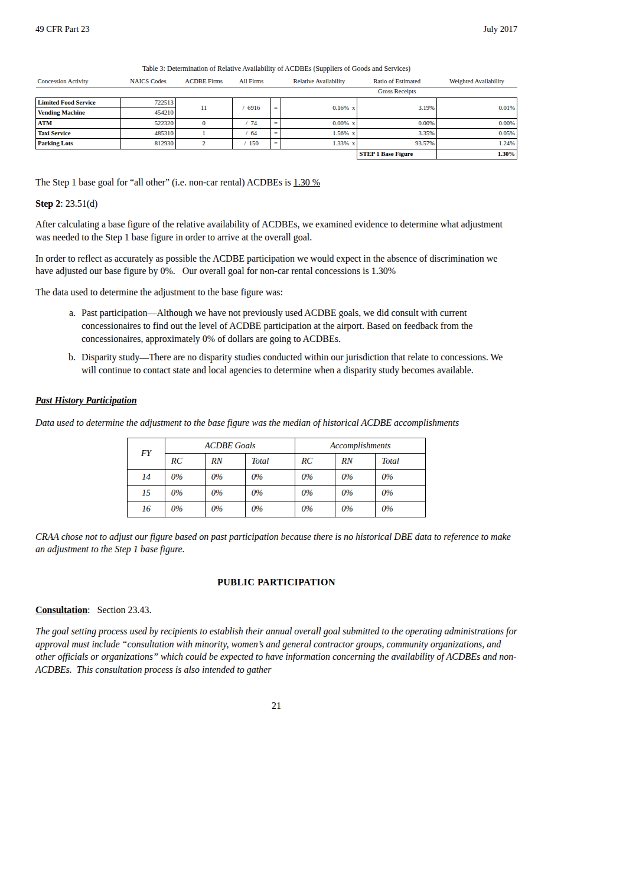49 CFR Part 23 July 2017
Table 3: Determination of Relative Availability of ACDBEs (Suppliers of Goods and Services)
| Concession Activity | NAICS Codes | ACDBE Firms | All Firms | | Relative Availability | Ratio of Estimated | Weighted Availability |
| --- | --- | --- | --- | --- | --- | --- | --- |
| | | | | | | Gross Receipts | |
| Limited Food Service | 722513 | 11 | / 6916 | = | 0.16% x | 3.19% | 0.01% |
| Vending Machine | 454210 |
| ATM | 522320 | 0 | / 74 | = | 0.00% x | 0.00% | 0.00% |
| Taxi Service | 485310 | 1 | / 64 | = | 1.56% x | 3.35% | 0.05% |
| Parking Lots | 812930 | 2 | / 150 | = | 1.33% x | 93.57% | 1.24% |
| | | | | | | STEP 1 Base Figure | 1.30% |
The Step 1 base goal for “all other” (i.e. non-car rental) ACDBEs is 1.30 %
Step 2: 23.51(d)
After calculating a base figure of the relative availability of ACDBEs, we examined evidence to determine what adjustment was needed to the Step 1 base figure in order to arrive at the overall goal.
In order to reflect as accurately as possible the ACDBE participation we would expect in the absence of discrimination we have adjusted our base figure by 0%. Our overall goal for non-car rental concessions is 1.30%
The data used to determine the adjustment to the base figure was:
Past participation—Although we have not previously used ACDBE goals, we did consult with current concessionaires to find out the level of ACDBE participation at the airport. Based on feedback from the concessionaires, approximately 0% of dollars are going to ACDBEs.
Disparity study—There are no disparity studies conducted within our jurisdiction that relate to concessions. We will continue to contact state and local agencies to determine when a disparity study becomes available.
Past History Participation
Data used to determine the adjustment to the base figure was the median of historical ACDBE accomplishments
| FY | ACDBE Goals | Accomplishments |
| --- | --- | --- |
| RC | RN | Total | RC | RN | Total |
| 14 | 0% | 0% | 0% | 0% | 0% | 0% |
| 15 | 0% | 0% | 0% | 0% | 0% | 0% |
| 16 | 0% | 0% | 0% | 0% | 0% | 0% |
CRAA chose not to adjust our figure based on past participation because there is no historical DBE data to reference to make an adjustment to the Step 1 base figure.
PUBLIC PARTICIPATION
Consultation: Section 23.43.
The goal setting process used by recipients to establish their annual overall goal submitted to the operating administrations for approval must include “consultation with minority, women’s and general contractor groups, community organizations, and other officials or organizations” which could be expected to have information concerning the availability of ACDBEs and non-ACDBEs. This consultation process is also intended to gather
21